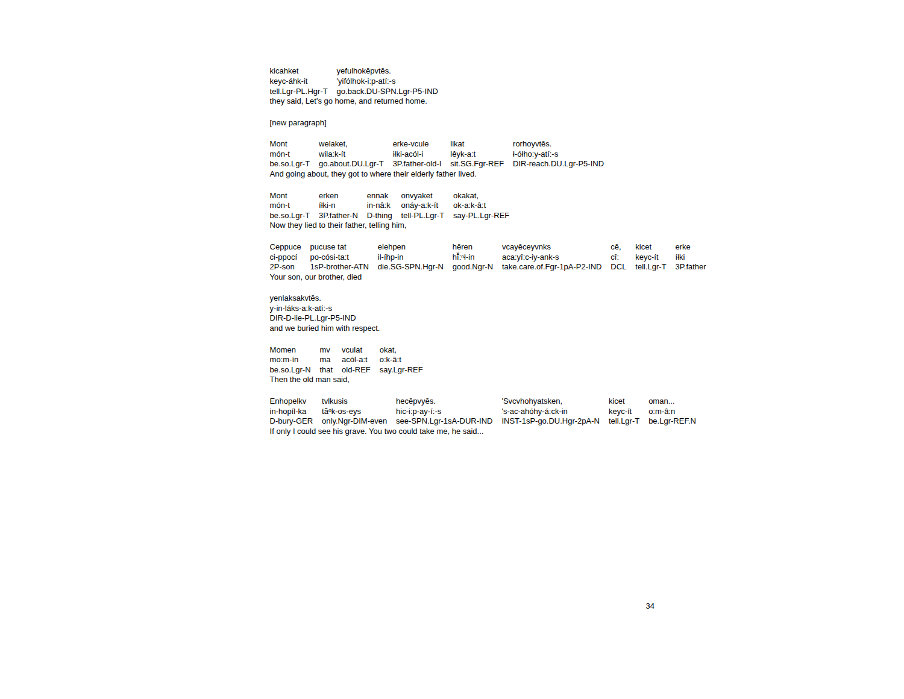| kicahket | yefulhokēpvtēs. |
| keyc-áhk-it | 'yifólhok-i:p-atí:-s |
| tell.Lgr-PL.Hgr-T | go.back.DU-SPN.Lgr-P5-IND |
they said, Let's go home, and returned home.
[new paragraph]
| Mont | welaket, | erke-vcule | likat | rorhoyvtēs. |
| món-t | wila:k-ít | iłki-acól-i | lêyk-a:t | ł-ółho:y-atí:-s |
| be.so.Lgr-T | go.about.DU.Lgr-T | 3P.father-old-I | sit.SG.Fgr-REF | DIR-reach.DU.Lgr-P5-IND |
And going about, they got to where their elderly father lived.
| Mont | erken | ennak | onvyaket | okakat, |
| món-t | íłki-n | in-nâ:k | onáy-a:k-ít | ok-a:k-â:t |
| be.so.Lgr-T | 3P.father-N | D-thing | tell-PL.Lgr-T | say-PL.Lgr-REF |
Now they lied to their father, telling him,
| Ceppuce | pucuse tat | elehpen | hēren | vcayēceyvnks | cē, | kicet | erke |
| ci-ppocí | po-cósi-ta:t | il-íhp-in | hĭ̌:ⁿł-in | aca:yî:c-iy-ank-s | cî: | keyc-ít | íłki |
| 2P-son | 1sP-brother-ATN | die.SG-SPN.Hgr-N | good.Ngr-N | take.care.of.Fgr-1pA-P2-IND | DCL | tell.Lgr-T | 3P.father |
Your son, our brother, died
| yenlaksakvtēs. |
| y-in-láks-a:k-atí:-s |
| DIR-D-lie-PL.Lgr-P5-IND |
and we buried him with respect.
| Momen | mv | vculat | okat, |
| mo:m-ín | ma | acól-a:t | o:k-â:t |
| be.so.Lgr-N | that | old-REF | say.Lgr-REF |
Then the old man said,
| Enhopelkv | tvlkusis | hecēpvyēs. | 'Svcvhohyatsken, | kicet | oman... |
| in-hopíl-ka | tă̌ᵒk-os-eys | hic-i:p-ay-í:-s | 's-ac-ahóhy-á:ck-in | keyc-ít | o:m-â:n |
| D-bury-GER | only.Ngr-DIM-even | see-SPN.Lgr-1sA-DUR-IND | INST-1sP-go.DU.Hgr-2pA-N | tell.Lgr-T | be.Lgr-REF.N |
If only I could see his grave. You two could take me, he said...
34